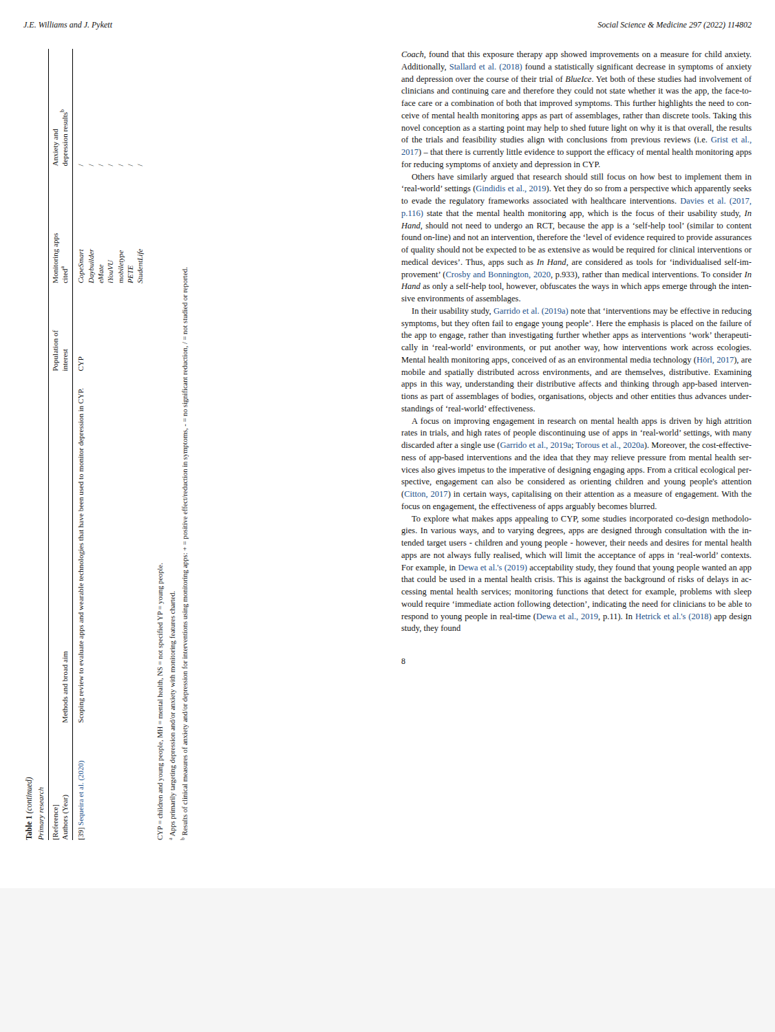J.E. Williams and J. Pykett Social Science & Medicine 297 (2022) 114802
Table 1 (continued)
Primary research
| [Reference] Authors (Year) | Methods and broad aim | Population of interest | Monitoring apps cited a | Anxiety and depression results b |
| --- | --- | --- | --- | --- |
| [39] Sequeira et al. (2020) | Scoping review to evaluate apps and wearable technologies that have been used to monitor depression in CYP. | CYP | CopeSmart Daybuilder eMate iYouVU mobiletype PETE StudentLife | / / / / / / / |
CYP = children and young people, MH = mental health, NS = not specified YP = young people.
a Apps primarily targeting depression and/or anxiety with monitoring features charted.
b Results of clinical measures of anxiety and/or depression for interventions using monitoring apps: + = positive effect/reduction in symptoms, - = no significant reduction, / = not studied or reported.
Coach, found that this exposure therapy app showed improvements on a measure for child anxiety. Additionally, Stallard et al. (2018) found a statistically significant decrease in symptoms of anxiety and depression over the course of their trial of BlueIce. Yet both of these studies had involvement of clinicians and continuing care and therefore they could not state whether it was the app, the face-to-face care or a combination of both that improved symptoms. This further highlights the need to conceive of mental health monitoring apps as part of assemblages, rather than discrete tools. Taking this novel conception as a starting point may help to shed future light on why it is that overall, the results of the trials and feasibility studies align with conclusions from previous reviews (i.e. Grist et al., 2017) – that there is currently little evidence to support the efficacy of mental health monitoring apps for reducing symptoms of anxiety and depression in CYP.
Others have similarly argued that research should still focus on how best to implement them in ‘real-world’ settings (Gindidis et al., 2019). Yet they do so from a perspective which apparently seeks to evade the regulatory frameworks associated with healthcare interventions. Davies et al. (2017, p.116) state that the mental health monitoring app, which is the focus of their usability study, In Hand, should not need to undergo an RCT, because the app is a ‘self-help tool’ (similar to content found on-line) and not an intervention, therefore the ‘level of evidence required to provide assurances of quality should not be expected to be as extensive as would be required for clinical interventions or medical devices’. Thus, apps such as In Hand, are considered as tools for ‘individualised self-improvement’ (Crosby and Bonnington, 2020, p.933), rather than medical interventions. To consider In Hand as only a self-help tool, however, obfuscates the ways in which apps emerge through the intensive environments of assemblages.
In their usability study, Garrido et al. (2019a) note that ‘interventions may be effective in reducing symptoms, but they often fail to engage young people’. Here the emphasis is placed on the failure of the app to engage, rather than investigating further whether apps as interventions ‘work’ therapeutically in ‘real-world’ environments, or put another way, how interventions work across ecologies. Mental health monitoring apps, conceived of as an environmental media technology (Hörl, 2017), are mobile and spatially distributed across environments, and are themselves, distributive. Examining apps in this way, understanding their distributive affects and thinking through app-based interventions as part of assemblages of bodies, organisations, objects and other entities thus advances understandings of ‘real-world’ effectiveness.
A focus on improving engagement in research on mental health apps is driven by high attrition rates in trials, and high rates of people discontinuing use of apps in ‘real-world’ settings, with many discarded after a single use (Garrido et al., 2019a; Torous et al., 2020a). Moreover, the cost-effectiveness of app-based interventions and the idea that they may relieve pressure from mental health services also gives impetus to the imperative of designing engaging apps. From a critical ecological perspective, engagement can also be considered as orienting children and young people's attention (Citton, 2017) in certain ways, capitalising on their attention as a measure of engagement. With the focus on engagement, the effectiveness of apps arguably becomes blurred.
To explore what makes apps appealing to CYP, some studies incorporated co-design methodologies. In various ways, and to varying degrees, apps are designed through consultation with the intended target users - children and young people - however, their needs and desires for mental health apps are not always fully realised, which will limit the acceptance of apps in ‘real-world’ contexts. For example, in Dewa et al.'s (2019) acceptability study, they found that young people wanted an app that could be used in a mental health crisis. This is against the background of risks of delays in accessing mental health services; monitoring functions that detect for example, problems with sleep would require ‘immediate action following detection’, indicating the need for clinicians to be able to respond to young people in real-time (Dewa et al., 2019, p.11). In Hetrick et al.'s (2018) app design study, they found
8